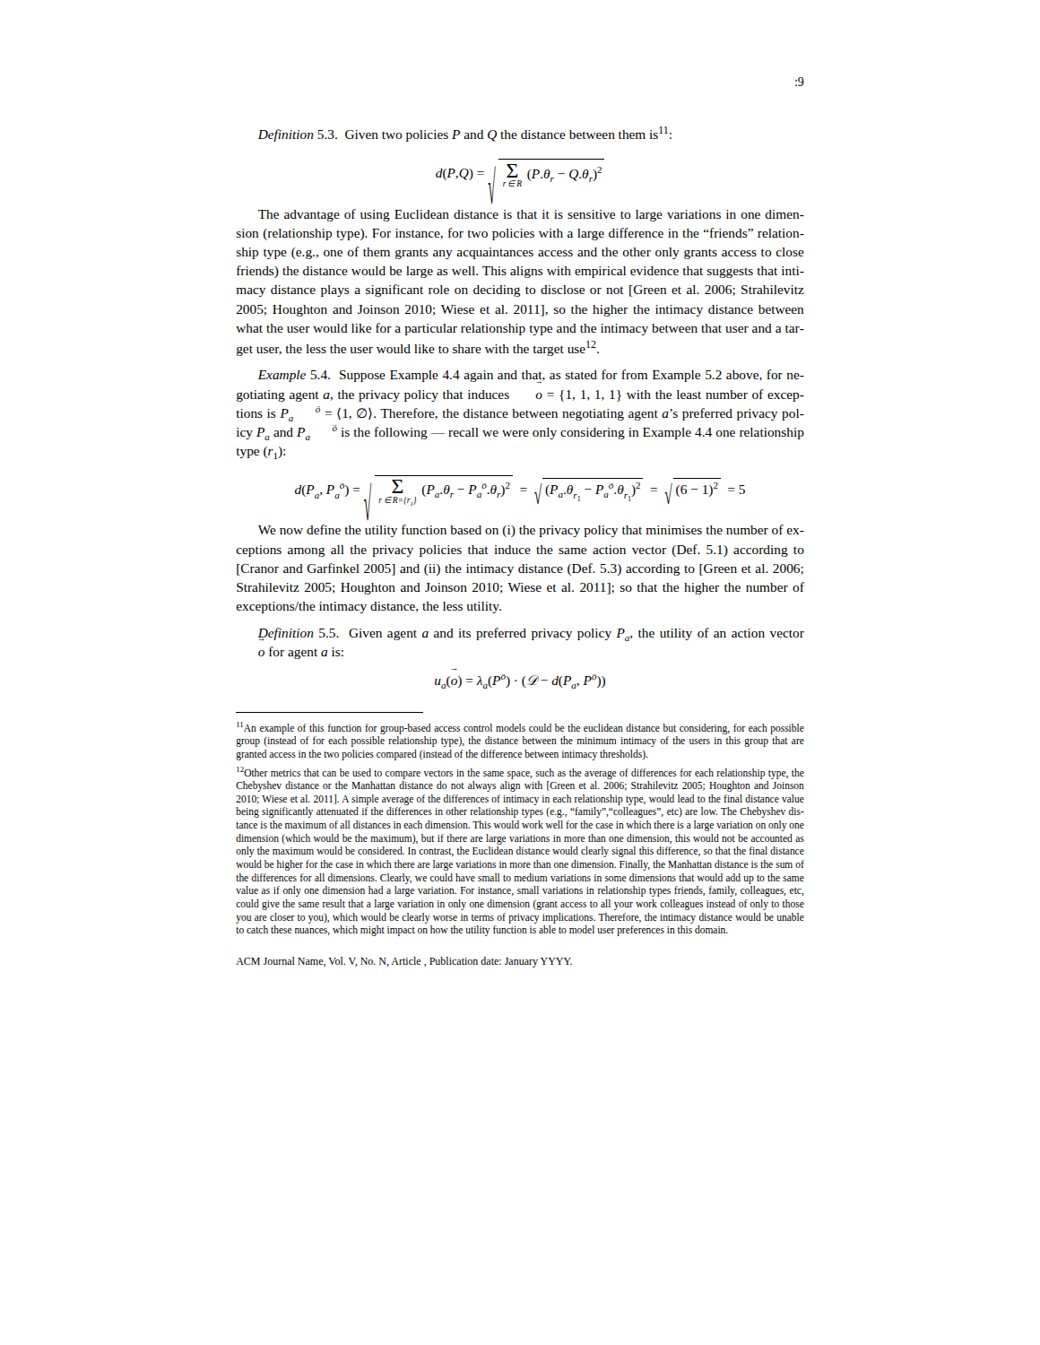:9
Definition 5.3. Given two policies P and Q the distance between them is11:
d(P,Q) = Σr ∈ R (P.θr − Q.θr)2
The advantage of using Euclidean distance is that it is sensitive to large variations in one dimension (relationship type). For instance, for two policies with a large difference in the “friends” relationship type (e.g., one of them grants any acquaintances access and the other only grants access to close friends) the distance would be large as well. This aligns with empirical evidence that suggests that intimacy distance plays a significant role on deciding to disclose or not [Green et al. 2006; Strahilevitz 2005; Houghton and Joinson 2010; Wiese et al. 2011], so the higher the intimacy distance between what the user would like for a particular relationship type and the intimacy between that user and a target user, the less the user would like to share with the target use12.
Example 5.4. Suppose Example 4.4 again and that, as stated for from Example 5.2 above, for negotiating agent a, the privacy policy that induces o = {1, 1, 1, 1} with the least number of exceptions is Pao = ⟨1, ∅⟩. Therefore, the distance between negotiating agent a’s preferred privacy policy Pa and Pao is the following — recall we were only considering in Example 4.4 one relationship type (r1):
d(Pa, Pao) = Σr ∈ R={r1} (Pa.θr − Pao.θr)2 = (Pa.θr1 − Pao.θr1)2 = (6 − 1)2 = 5
We now define the utility function based on (i) the privacy policy that minimises the number of exceptions among all the privacy policies that induce the same action vector (Def. 5.1) according to [Cranor and Garfinkel 2005] and (ii) the intimacy distance (Def. 5.3) according to [Green et al. 2006; Strahilevitz 2005; Houghton and Joinson 2010; Wiese et al. 2011]; so that the higher the number of exceptions/the intimacy distance, the less utility.
Definition 5.5. Given agent a and its preferred privacy policy Pa, the utility of an action vector o for agent a is:
ua(o) = λa(Po) · (𝒟 − d(Pa, Po))
11 An example of this function for group-based access control models could be the euclidean distance but considering, for each possible group (instead of for each possible relationship type), the distance between the minimum intimacy of the users in this group that are granted access in the two policies compared (instead of the difference between intimacy thresholds).
12 Other metrics that can be used to compare vectors in the same space, such as the average of differences for each relationship type, the Chebyshev distance or the Manhattan distance do not always align with [Green et al. 2006; Strahilevitz 2005; Houghton and Joinson 2010; Wiese et al. 2011]. A simple average of the differences of intimacy in each relationship type, would lead to the final distance value being significantly attenuated if the differences in other relationship types (e.g., “family”,“colleagues”, etc) are low. The Chebyshev distance is the maximum of all distances in each dimension. This would work well for the case in which there is a large variation on only one dimension (which would be the maximum), but if there are large variations in more than one dimension, this would not be accounted as only the maximum would be considered. In contrast, the Euclidean distance would clearly signal this difference, so that the final distance would be higher for the case in which there are large variations in more than one dimension. Finally, the Manhattan distance is the sum of the differences for all dimensions. Clearly, we could have small to medium variations in some dimensions that would add up to the same value as if only one dimension had a large variation. For instance, small variations in relationship types friends, family, colleagues, etc, could give the same result that a large variation in only one dimension (grant access to all your work colleagues instead of only to those you are closer to you), which would be clearly worse in terms of privacy implications. Therefore, the intimacy distance would be unable to catch these nuances, which might impact on how the utility function is able to model user preferences in this domain.
ACM Journal Name, Vol. V, No. N, Article , Publication date: January YYYY.